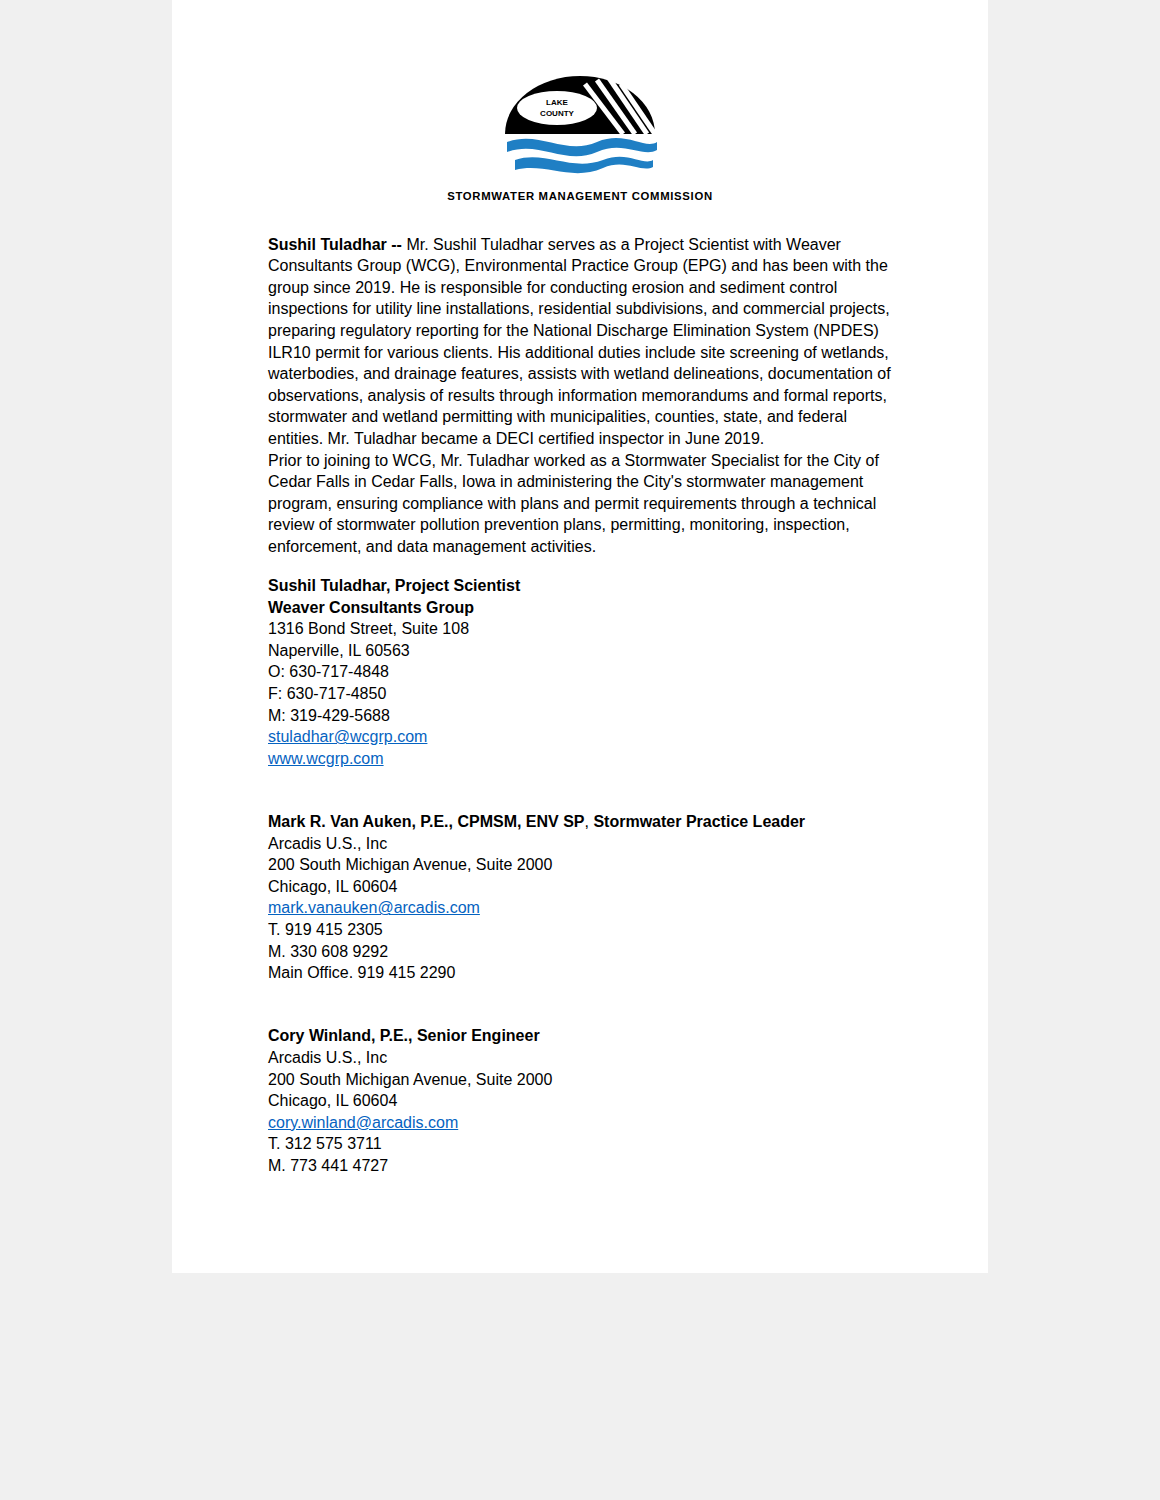LAKE COUNTY
STORMWATER MANAGEMENT COMMISSION
Sushil Tuladhar -- Mr. Sushil Tuladhar serves as a Project Scientist with Weaver Consultants Group (WCG), Environmental Practice Group (EPG) and has been with the group since 2019. He is responsible for conducting erosion and sediment control inspections for utility line installations, residential subdivisions, and commercial projects, preparing regulatory reporting for the National Discharge Elimination System (NPDES) ILR10 permit for various clients. His additional duties include site screening of wetlands, waterbodies, and drainage features, assists with wetland delineations, documentation of observations, analysis of results through information memorandums and formal reports, stormwater and wetland permitting with municipalities, counties, state, and federal entities. Mr. Tuladhar became a DECI certified inspector in June 2019.
Prior to joining to WCG, Mr. Tuladhar worked as a Stormwater Specialist for the City of Cedar Falls in Cedar Falls, Iowa in administering the City's stormwater management program, ensuring compliance with plans and permit requirements through a technical review of stormwater pollution prevention plans, permitting, monitoring, inspection, enforcement, and data management activities.
Sushil Tuladhar, Project Scientist
Weaver Consultants Group
1316 Bond Street, Suite 108
Naperville, IL 60563
O: 630-717-4848
F: 630-717-4850
M: 319-429-5688
stuladhar@wcgrp.com
www.wcgrp.com
Mark R. Van Auken, P.E., CPMSM, ENV SP, Stormwater Practice Leader
Arcadis U.S., Inc
200 South Michigan Avenue, Suite 2000
Chicago, IL 60604
mark.vanauken@arcadis.com
T. 919 415 2305
M. 330 608 9292
Main Office. 919 415 2290
Cory Winland, P.E., Senior Engineer
Arcadis U.S., Inc
200 South Michigan Avenue, Suite 2000
Chicago, IL 60604
cory.winland@arcadis.com
T. 312 575 3711
M. 773 441 4727